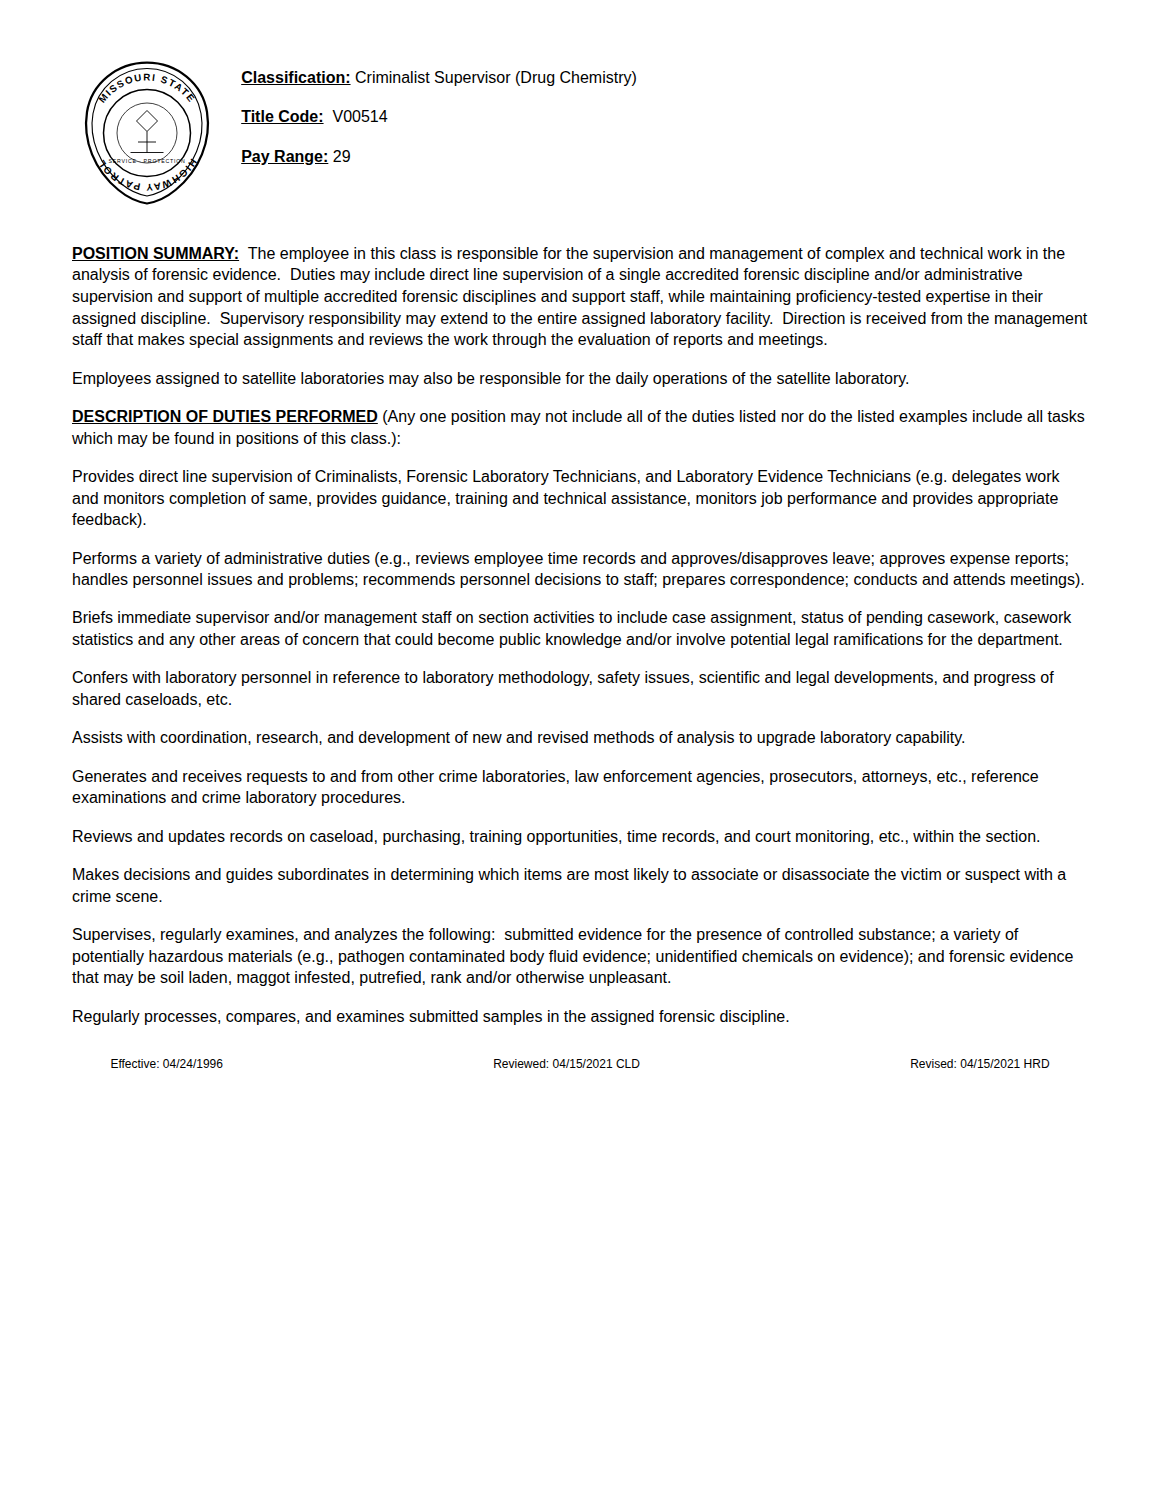MISSOURI STATE HIGHWAY PATROL SERVICE · PROTECTION
Classification: Criminalist Supervisor (Drug Chemistry)
Title Code: V00514
Pay Range: 29
POSITION SUMMARY: The employee in this class is responsible for the supervision and management of complex and technical work in the analysis of forensic evidence. Duties may include direct line supervision of a single accredited forensic discipline and/or administrative supervision and support of multiple accredited forensic disciplines and support staff, while maintaining proficiency-tested expertise in their assigned discipline. Supervisory responsibility may extend to the entire assigned laboratory facility. Direction is received from the management staff that makes special assignments and reviews the work through the evaluation of reports and meetings.
Employees assigned to satellite laboratories may also be responsible for the daily operations of the satellite laboratory.
DESCRIPTION OF DUTIES PERFORMED (Any one position may not include all of the duties listed nor do the listed examples include all tasks which may be found in positions of this class.):
Provides direct line supervision of Criminalists, Forensic Laboratory Technicians, and Laboratory Evidence Technicians (e.g. delegates work and monitors completion of same, provides guidance, training and technical assistance, monitors job performance and provides appropriate feedback).
Performs a variety of administrative duties (e.g., reviews employee time records and approves/disapproves leave; approves expense reports; handles personnel issues and problems; recommends personnel decisions to staff; prepares correspondence; conducts and attends meetings).
Briefs immediate supervisor and/or management staff on section activities to include case assignment, status of pending casework, casework statistics and any other areas of concern that could become public knowledge and/or involve potential legal ramifications for the department.
Confers with laboratory personnel in reference to laboratory methodology, safety issues, scientific and legal developments, and progress of shared caseloads, etc.
Assists with coordination, research, and development of new and revised methods of analysis to upgrade laboratory capability.
Generates and receives requests to and from other crime laboratories, law enforcement agencies, prosecutors, attorneys, etc., reference examinations and crime laboratory procedures.
Reviews and updates records on caseload, purchasing, training opportunities, time records, and court monitoring, etc., within the section.
Makes decisions and guides subordinates in determining which items are most likely to associate or disassociate the victim or suspect with a crime scene.
Supervises, regularly examines, and analyzes the following: submitted evidence for the presence of controlled substance; a variety of potentially hazardous materials (e.g., pathogen contaminated body fluid evidence; unidentified chemicals on evidence); and forensic evidence that may be soil laden, maggot infested, putrefied, rank and/or otherwise unpleasant.
Regularly processes, compares, and examines submitted samples in the assigned forensic discipline.
Effective: 04/24/1996 Reviewed: 04/15/2021 CLD Revised: 04/15/2021 HRD